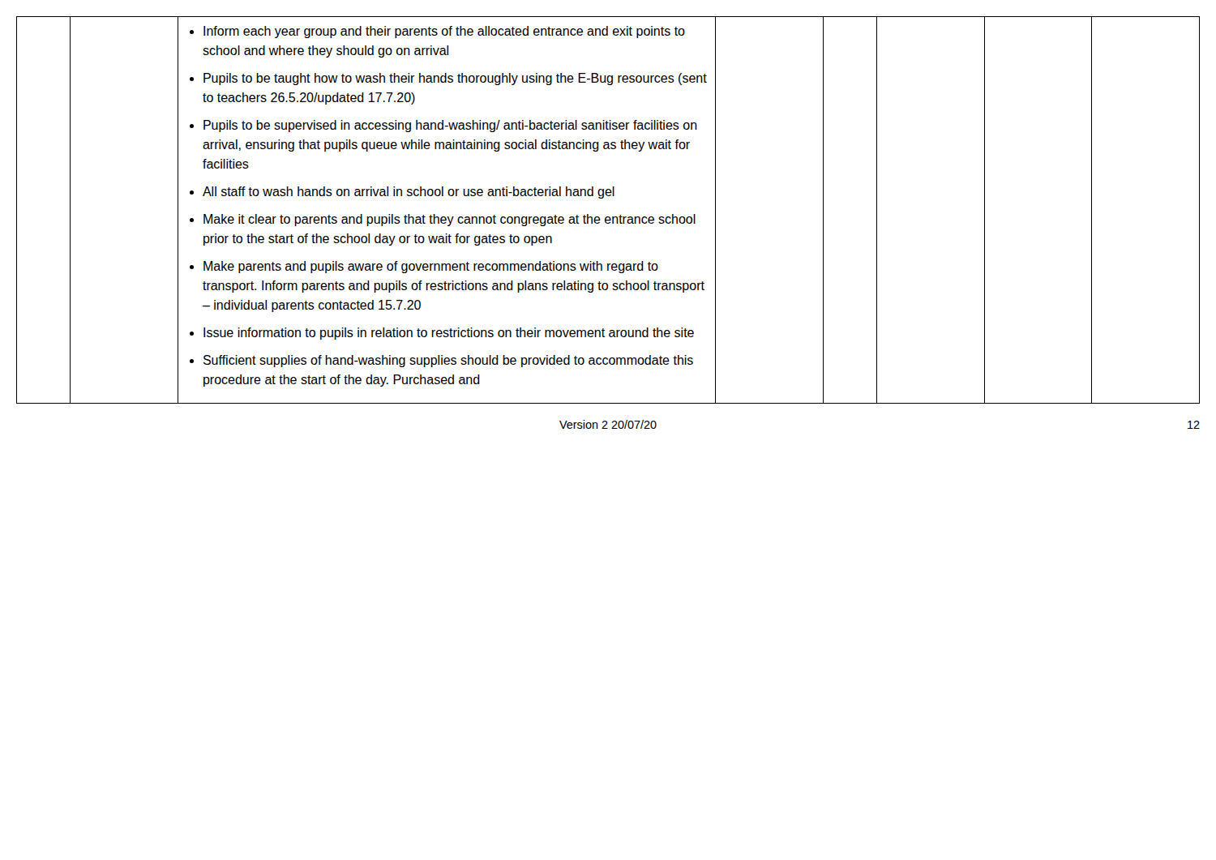| | | Inform each year group and their parents of the allocated entrance and exit points to school and where they should go on arrival Pupils to be taught how to wash their hands thoroughly using the E-Bug resources (sent to teachers 26.5.20/updated 17.7.20) Pupils to be supervised in accessing hand-washing/ anti-bacterial sanitiser facilities on arrival, ensuring that pupils queue while maintaining social distancing as they wait for facilities All staff to wash hands on arrival in school or use anti-bacterial hand gel Make it clear to parents and pupils that they cannot congregate at the entrance school prior to the start of the school day or to wait for gates to open Make parents and pupils aware of government recommendations with regard to transport. Inform parents and pupils of restrictions and plans relating to school transport – individual parents contacted 15.7.20 Issue information to pupils in relation to restrictions on their movement around the site Sufficient supplies of hand-washing supplies should be provided to accommodate this procedure at the start of the day. Purchased and | | | | | |
Version 2 20/07/20 12